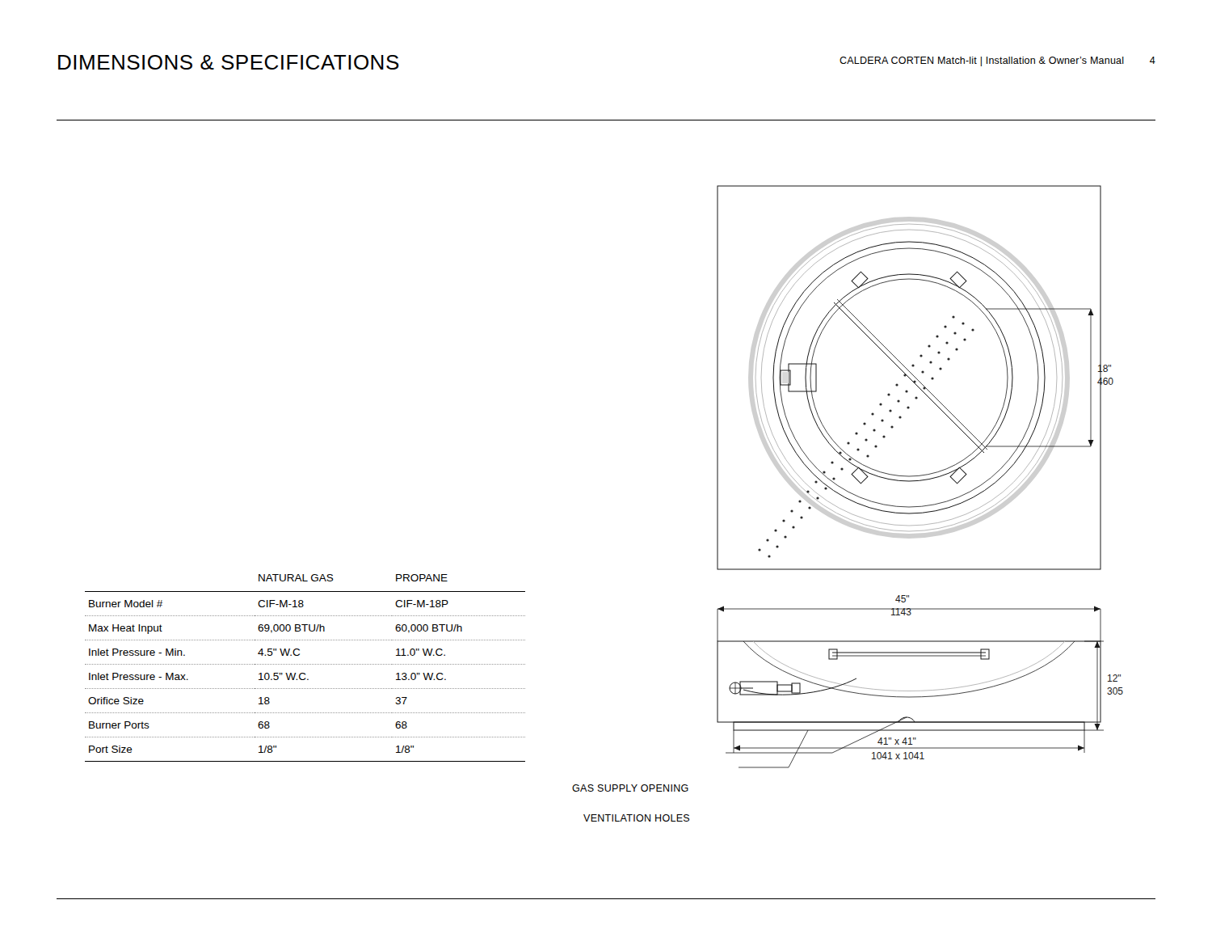DIMENSIONS & SPECIFICATIONS
CALDERA CORTEN Match-lit | Installation & Owner’s Manual 4
18" 460
45" 1143 41" x 41" 1041 x 1041 12" 305
GAS SUPPLY OPENING
VENTILATION HOLES
| | NATURAL GAS | PROPANE |
| --- | --- | --- |
| Burner Model # | CIF-M-18 | CIF-M-18P |
| Max Heat Input | 69,000 BTU/h | 60,000 BTU/h |
| Inlet Pressure - Min. | 4.5" W.C | 11.0" W.C. |
| Inlet Pressure - Max. | 10.5” W.C. | 13.0” W.C. |
| Orifice Size | 18 | 37 |
| Burner Ports | 68 | 68 |
| Port Size | 1/8" | 1/8" |